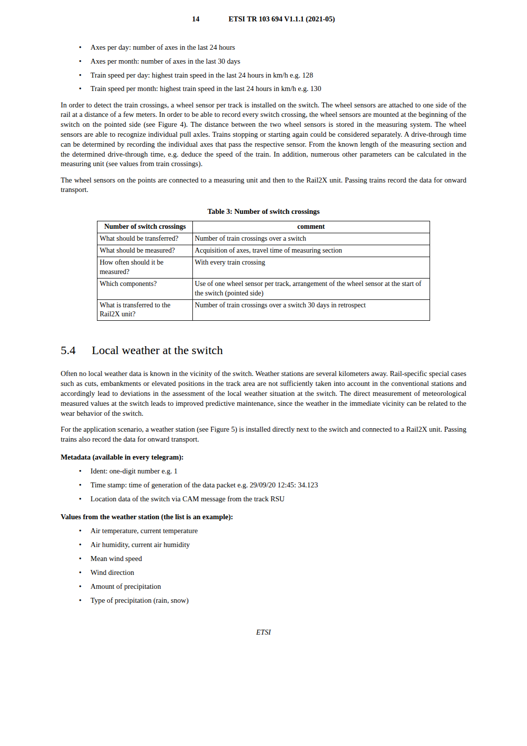14 ETSI TR 103 694 V1.1.1 (2021-05)
Axes per day: number of axes in the last 24 hours
Axes per month: number of axes in the last 30 days
Train speed per day: highest train speed in the last 24 hours in km/h e.g. 128
Train speed per month: highest train speed in the last 24 hours in km/h e.g. 130
In order to detect the train crossings, a wheel sensor per track is installed on the switch. The wheel sensors are attached to one side of the rail at a distance of a few meters. In order to be able to record every switch crossing, the wheel sensors are mounted at the beginning of the switch on the pointed side (see Figure 4). The distance between the two wheel sensors is stored in the measuring system. The wheel sensors are able to recognize individual pull axles. Trains stopping or starting again could be considered separately. A drive-through time can be determined by recording the individual axes that pass the respective sensor. From the known length of the measuring section and the determined drive-through time, e.g. deduce the speed of the train. In addition, numerous other parameters can be calculated in the measuring unit (see values from train crossings).
The wheel sensors on the points are connected to a measuring unit and then to the Rail2X unit. Passing trains record the data for onward transport.
Table 3: Number of switch crossings
| Number of switch crossings | comment |
| --- | --- |
| What should be transferred? | Number of train crossings over a switch |
| What should be measured? | Acquisition of axes, travel time of measuring section |
| How often should it be measured? | With every train crossing |
| Which components? | Use of one wheel sensor per track, arrangement of the wheel sensor at the start of the switch (pointed side) |
| What is transferred to the Rail2X unit? | Number of train crossings over a switch 30 days in retrospect |
5.4 Local weather at the switch
Often no local weather data is known in the vicinity of the switch. Weather stations are several kilometers away. Rail-specific special cases such as cuts, embankments or elevated positions in the track area are not sufficiently taken into account in the conventional stations and accordingly lead to deviations in the assessment of the local weather situation at the switch. The direct measurement of meteorological measured values at the switch leads to improved predictive maintenance, since the weather in the immediate vicinity can be related to the wear behavior of the switch.
For the application scenario, a weather station (see Figure 5) is installed directly next to the switch and connected to a Rail2X unit. Passing trains also record the data for onward transport.
Metadata (available in every telegram):
Ident: one-digit number e.g. 1
Time stamp: time of generation of the data packet e.g. 29/09/20 12:45: 34.123
Location data of the switch via CAM message from the track RSU
Values from the weather station (the list is an example):
Air temperature, current temperature
Air humidity, current air humidity
Mean wind speed
Wind direction
Amount of precipitation
Type of precipitation (rain, snow)
ETSI